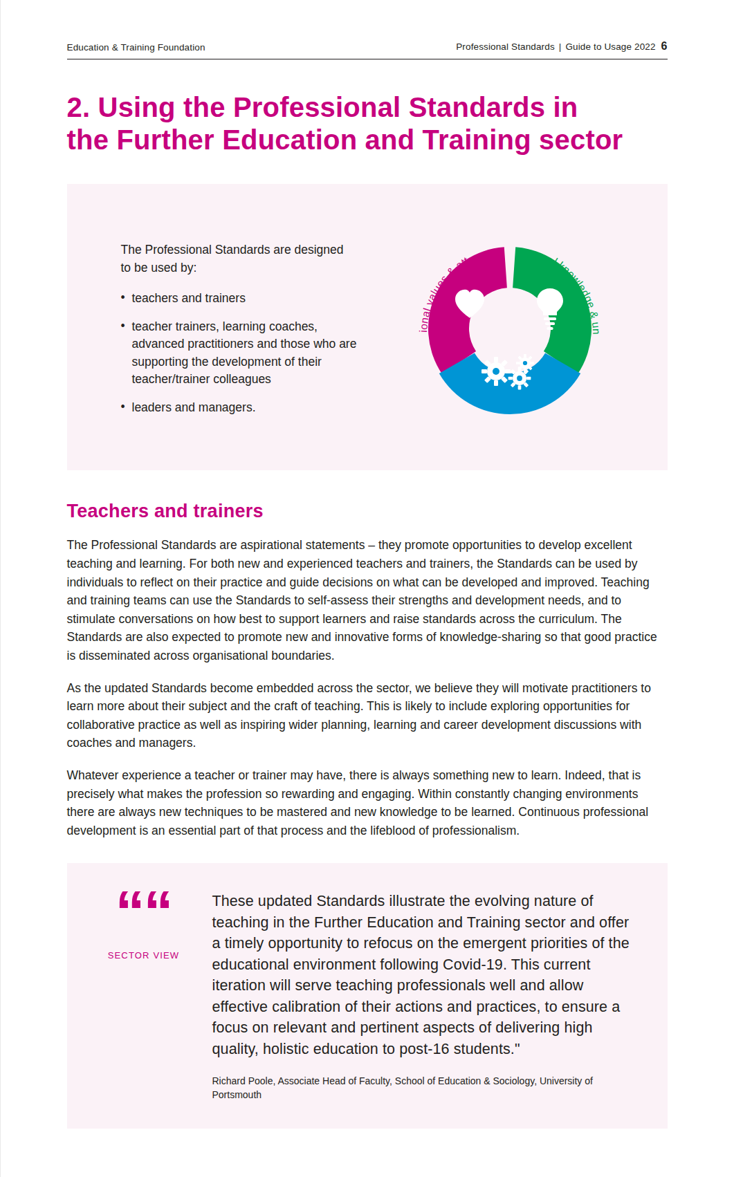Education & Training Foundation
Professional Standards|Guide to Usage 20226
2. Using the Professional Standards in
the Further Education and Training sector
The Professional Standards are designed
to be used by:
teachers and trainers
teacher trainers, learning coaches, advanced practitioners and those who are supporting the development of their teacher/trainer colleagues
leaders and managers.
Professional values & attributes Professional knowledge & understanding Professional skills
Teachers and trainers
The Professional Standards are aspirational statements – they promote opportunities to develop excellent teaching and learning. For both new and experienced teachers and trainers, the Standards can be used by individuals to reflect on their practice and guide decisions on what can be developed and improved. Teaching and training teams can use the Standards to self-assess their strengths and development needs, and to stimulate conversations on how best to support learners and raise standards across the curriculum. The Standards are also expected to promote new and innovative forms of knowledge-sharing so that good practice is disseminated across organisational boundaries.
As the updated Standards become embedded across the sector, we believe they will motivate practitioners to learn more about their subject and the craft of teaching. This is likely to include exploring opportunities for collaborative practice as well as inspiring wider planning, learning and career development discussions with coaches and managers.
Whatever experience a teacher or trainer may have, there is always something new to learn. Indeed, that is precisely what makes the profession so rewarding and engaging. Within constantly changing environments there are always new techniques to be mastered and new knowledge to be learned. Continuous professional development is an essential part of that process and the lifeblood of professionalism.
““ SECTOR VIEW
These updated Standards illustrate the evolving nature of teaching in the Further Education and Training sector and offer a timely opportunity to refocus on the emergent priorities of the educational environment following Covid-19. This current iteration will serve teaching professionals well and allow effective calibration of their actions and practices, to ensure a focus on relevant and pertinent aspects of delivering high quality, holistic education to post-16 students."
Richard Poole, Associate Head of Faculty, School of Education & Sociology, University of Portsmouth